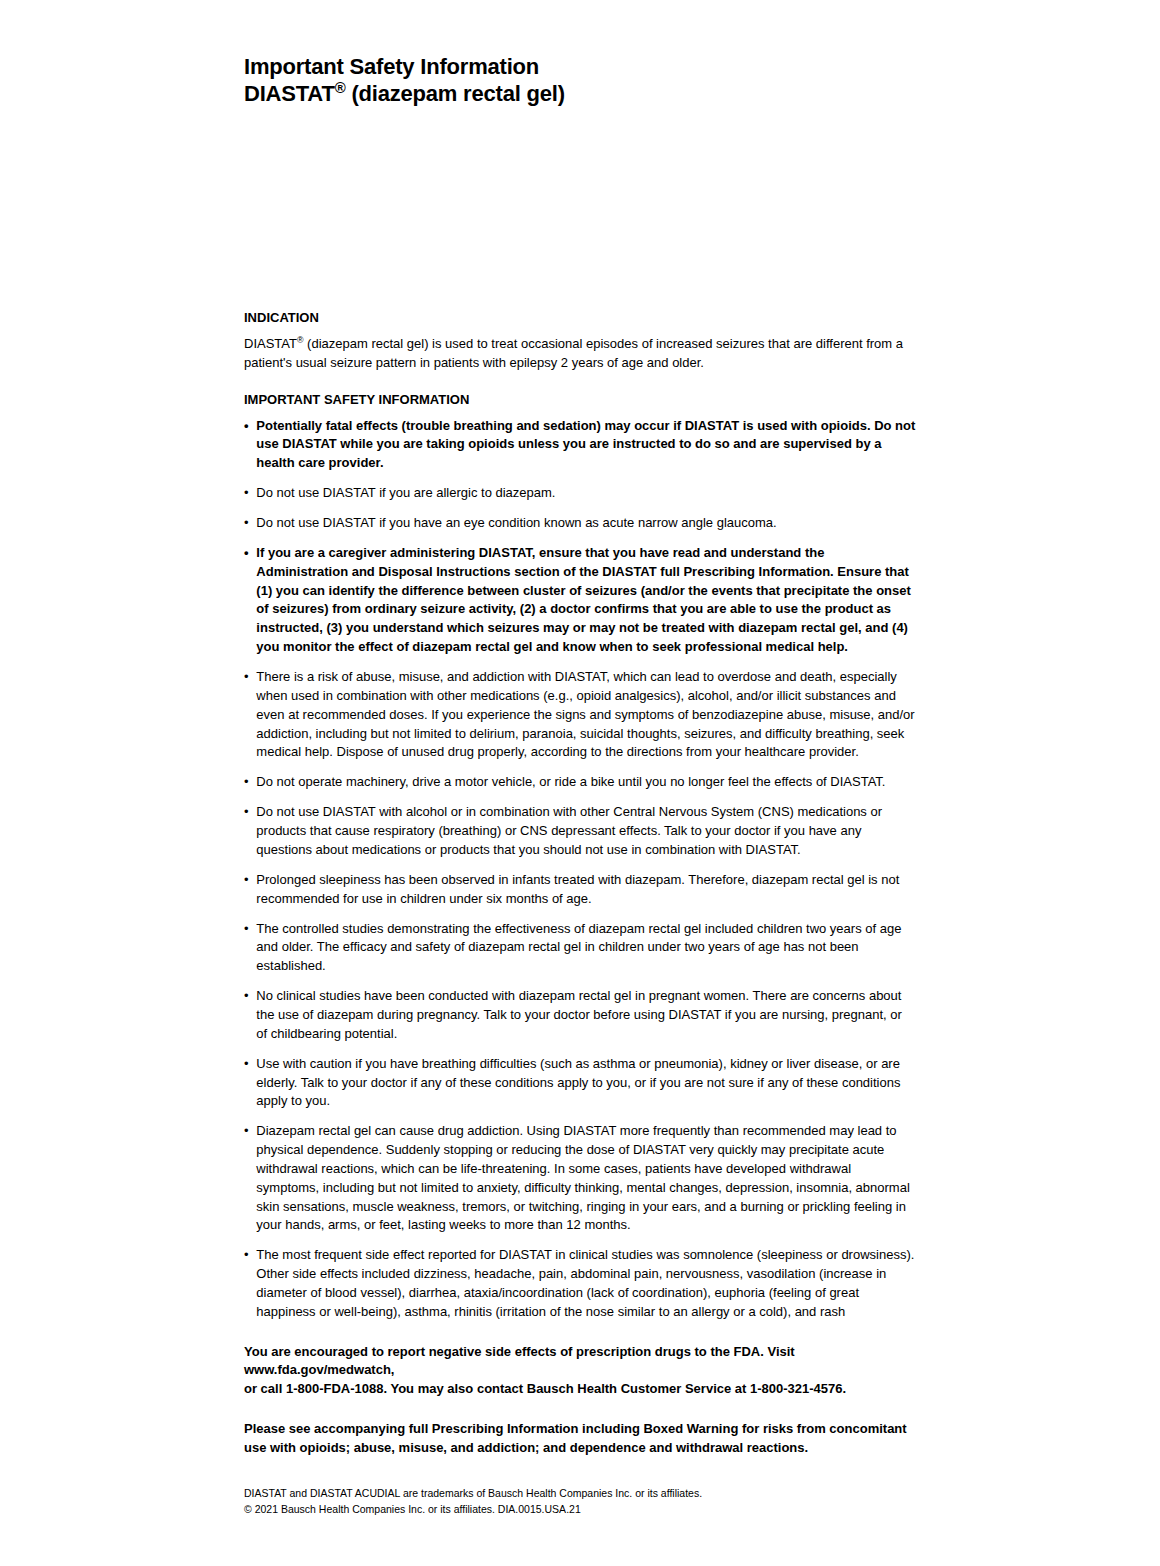Important Safety Information
DIASTAT® (diazepam rectal gel)
INDICATION
DIASTAT® (diazepam rectal gel) is used to treat occasional episodes of increased seizures that are different from a patient's usual seizure pattern in patients with epilepsy 2 years of age and older.
IMPORTANT SAFETY INFORMATION
Potentially fatal effects (trouble breathing and sedation) may occur if DIASTAT is used with opioids. Do not use DIASTAT while you are taking opioids unless you are instructed to do so and are supervised by a health care provider.
Do not use DIASTAT if you are allergic to diazepam.
Do not use DIASTAT if you have an eye condition known as acute narrow angle glaucoma.
If you are a caregiver administering DIASTAT, ensure that you have read and understand the Administration and Disposal Instructions section of the DIASTAT full Prescribing Information. Ensure that (1) you can identify the difference between cluster of seizures (and/or the events that precipitate the onset of seizures) from ordinary seizure activity, (2) a doctor confirms that you are able to use the product as instructed, (3) you understand which seizures may or may not be treated with diazepam rectal gel, and (4) you monitor the effect of diazepam rectal gel and know when to seek professional medical help.
There is a risk of abuse, misuse, and addiction with DIASTAT, which can lead to overdose and death, especially when used in combination with other medications (e.g., opioid analgesics), alcohol, and/or illicit substances and even at recommended doses. If you experience the signs and symptoms of benzodiazepine abuse, misuse, and/or addiction, including but not limited to delirium, paranoia, suicidal thoughts, seizures, and difficulty breathing, seek medical help. Dispose of unused drug properly, according to the directions from your healthcare provider.
Do not operate machinery, drive a motor vehicle, or ride a bike until you no longer feel the effects of DIASTAT.
Do not use DIASTAT with alcohol or in combination with other Central Nervous System (CNS) medications or products that cause respiratory (breathing) or CNS depressant effects. Talk to your doctor if you have any questions about medications or products that you should not use in combination with DIASTAT.
Prolonged sleepiness has been observed in infants treated with diazepam. Therefore, diazepam rectal gel is not recommended for use in children under six months of age.
The controlled studies demonstrating the effectiveness of diazepam rectal gel included children two years of age and older. The efficacy and safety of diazepam rectal gel in children under two years of age has not been established.
No clinical studies have been conducted with diazepam rectal gel in pregnant women. There are concerns about the use of diazepam during pregnancy. Talk to your doctor before using DIASTAT if you are nursing, pregnant, or of childbearing potential.
Use with caution if you have breathing difficulties (such as asthma or pneumonia), kidney or liver disease, or are elderly. Talk to your doctor if any of these conditions apply to you, or if you are not sure if any of these conditions apply to you.
Diazepam rectal gel can cause drug addiction. Using DIASTAT more frequently than recommended may lead to physical dependence. Suddenly stopping or reducing the dose of DIASTAT very quickly may precipitate acute withdrawal reactions, which can be life-threatening. In some cases, patients have developed withdrawal symptoms, including but not limited to anxiety, difficulty thinking, mental changes, depression, insomnia, abnormal skin sensations, muscle weakness, tremors, or twitching, ringing in your ears, and a burning or prickling feeling in your hands, arms, or feet, lasting weeks to more than 12 months.
The most frequent side effect reported for DIASTAT in clinical studies was somnolence (sleepiness or drowsiness). Other side effects included dizziness, headache, pain, abdominal pain, nervousness, vasodilation (increase in diameter of blood vessel), diarrhea, ataxia/incoordination (lack of coordination), euphoria (feeling of great happiness or well-being), asthma, rhinitis (irritation of the nose similar to an allergy or a cold), and rash
You are encouraged to report negative side effects of prescription drugs to the FDA. Visit www.fda.gov/medwatch,
or call 1-800-FDA-1088. You may also contact Bausch Health Customer Service at 1-800-321-4576.
Please see accompanying full Prescribing Information including Boxed Warning for risks from concomitant use with opioids; abuse, misuse, and addiction; and dependence and withdrawal reactions.
DIASTAT and DIASTAT ACUDIAL are trademarks of Bausch Health Companies Inc. or its affiliates.
© 2021 Bausch Health Companies Inc. or its affiliates. DIA.0015.USA.21